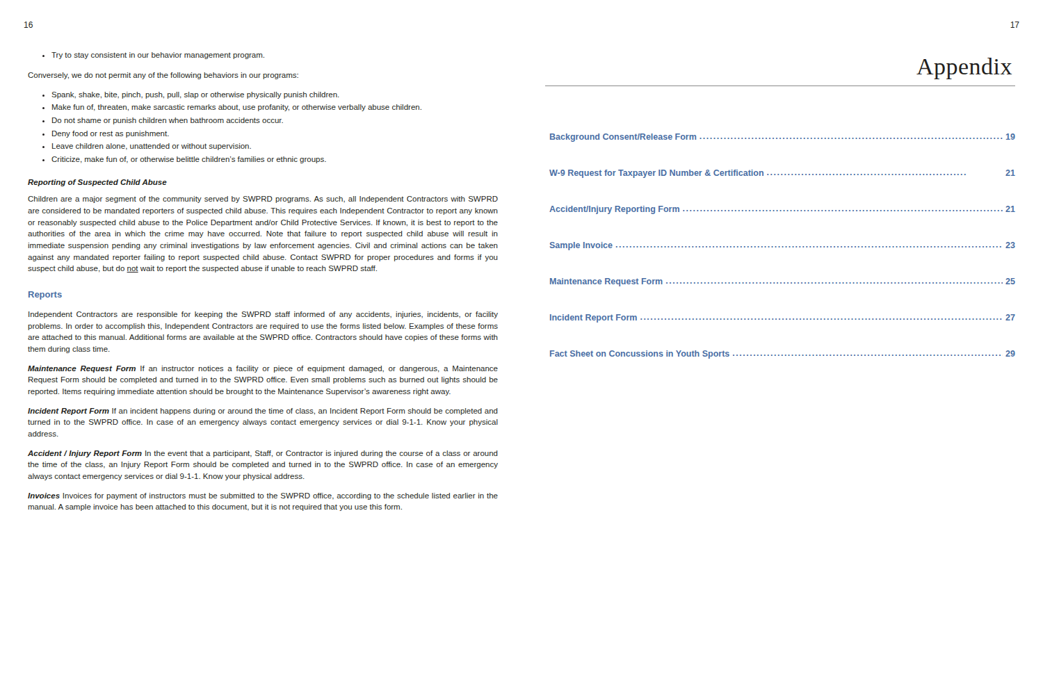16
Try to stay consistent in our behavior management program.
Conversely, we do not permit any of the following behaviors in our programs:
Spank, shake, bite, pinch, push, pull, slap or otherwise physically punish children.
Make fun of, threaten, make sarcastic remarks about, use profanity, or otherwise verbally abuse children.
Do not shame or punish children when bathroom accidents occur.
Deny food or rest as punishment.
Leave children alone, unattended or without supervision.
Criticize, make fun of, or otherwise belittle children’s families or ethnic groups.
Reporting of Suspected Child Abuse
Children are a major segment of the community served by SWPRD programs. As such, all Independent Contractors with SWPRD are considered to be mandated reporters of suspected child abuse. This requires each Independent Contractor to report any known or reasonably suspected child abuse to the Police Department and/or Child Protective Services. If known, it is best to report to the authorities of the area in which the crime may have occurred. Note that failure to report suspected child abuse will result in immediate suspension pending any criminal investigations by law enforcement agencies. Civil and criminal actions can be taken against any mandated reporter failing to report suspected child abuse. Contact SWPRD for proper procedures and forms if you suspect child abuse, but do not wait to report the suspected abuse if unable to reach SWPRD staff.
Reports
Independent Contractors are responsible for keeping the SWPRD staff informed of any accidents, injuries, incidents, or facility problems. In order to accomplish this, Independent Contractors are required to use the forms listed below. Examples of these forms are attached to this manual. Additional forms are available at the SWPRD office. Contractors should have copies of these forms with them during class time.
Maintenance Request Form If an instructor notices a facility or piece of equipment damaged, or dangerous, a Maintenance Request Form should be completed and turned in to the SWPRD office. Even small problems such as burned out lights should be reported. Items requiring immediate attention should be brought to the Maintenance Supervisor’s awareness right away.
Incident Report Form If an incident happens during or around the time of class, an Incident Report Form should be completed and turned in to the SWPRD office. In case of an emergency always contact emergency services or dial 9-1-1. Know your physical address.
Accident / Injury Report Form In the event that a participant, Staff, or Contractor is injured during the course of a class or around the time of the class, an Injury Report Form should be completed and turned in to the SWPRD office. In case of an emergency always contact emergency services or dial 9-1-1. Know your physical address.
Invoices Invoices for payment of instructors must be submitted to the SWPRD office, according to the schedule listed earlier in the manual. A sample invoice has been attached to this document, but it is not required that you use this form.
17
Appendix
Background Consent/Release Form .......................................................................................................... 19
W-9 Request for Taxpayer ID Number & Certification .......................................................... 21
Accident/Injury Reporting Form .......................................................................................................... 21
Sample Invoice ............................................................................................................................. 23
Maintenance Request Form ............................................................................................................... 25
Incident Report Form ....................................................................................................................... 27
Fact Sheet on Concussions in Youth Sports ......................................................................................... 29